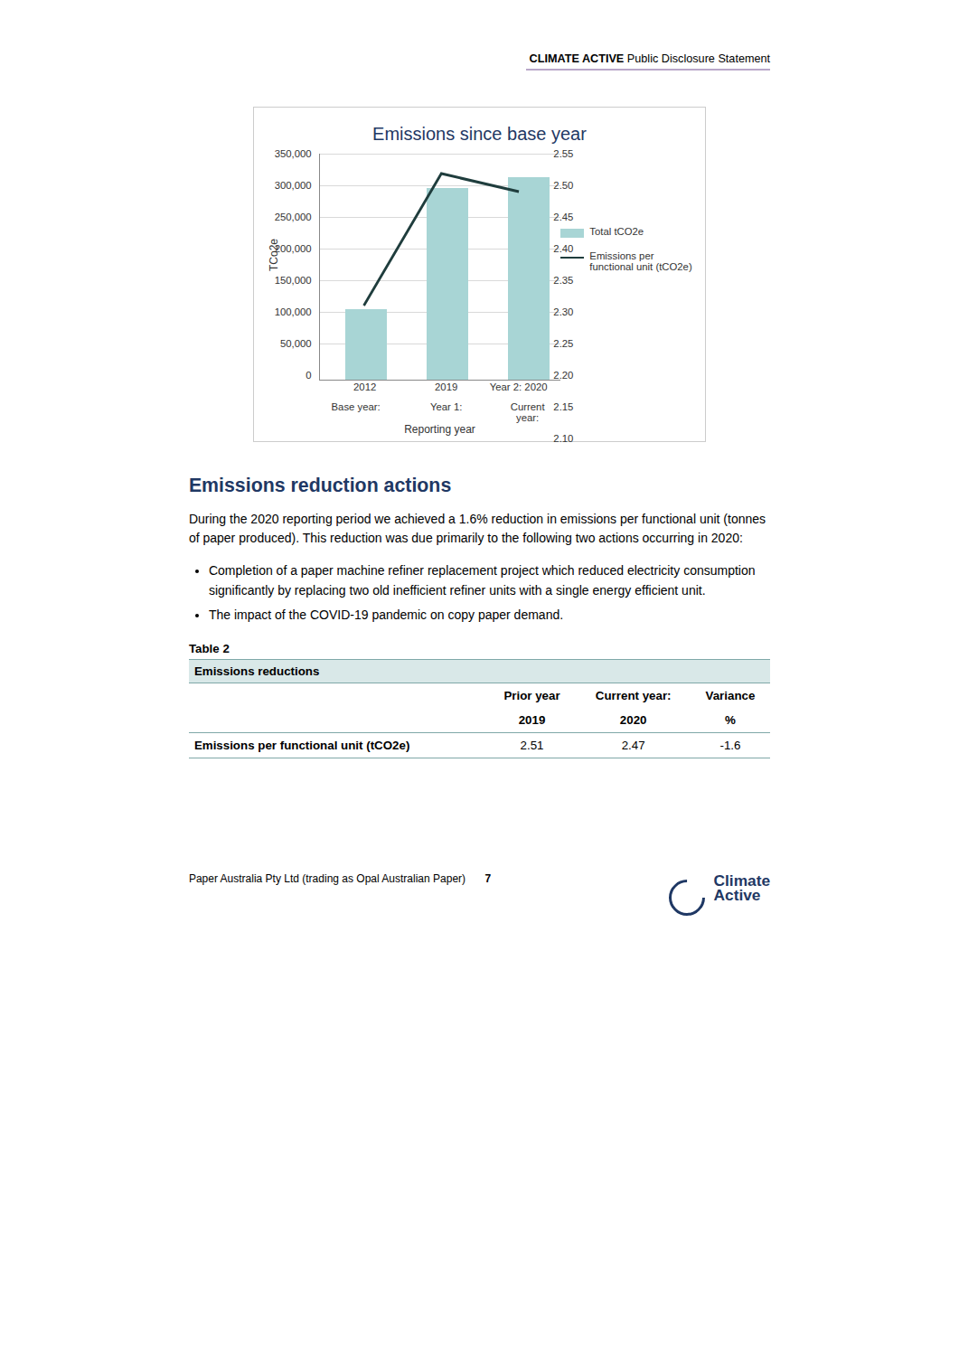CLIMATE ACTIVE Public Disclosure Statement
Emissions since base year
TCo2e
350,000
300,000
250,000
200,000
150,000
100,000
50,000
0
2.55
2.50
2.45
2.40
2.35
2.30
2.25
2.20
2.15
2.10
2012
2019
Year 2: 2020
Base year:
Year 1:
Current
year:
Reporting year
Total tCO2e
Emissions per functional unit (tCO2e)
Emissions reduction actions
During the 2020 reporting period we achieved a 1.6% reduction in emissions per functional unit (tonnes of paper produced). This reduction was due primarily to the following two actions occurring in 2020:
Completion of a paper machine refiner replacement project which reduced electricity consumption significantly by replacing two old inefficient refiner units with a single energy efficient unit.
The impact of the COVID-19 pandemic on copy paper demand.
Table 2
Emissions reductions
| | Prior year | Current year: | Variance |
| --- | --- | --- | --- |
| | 2019 | 2020 | % |
| Emissions per functional unit (tCO2e) | 2.51 | 2.47 | -1.6 |
Paper Australia Pty Ltd (trading as Opal Australian Paper) 7
Climate Active